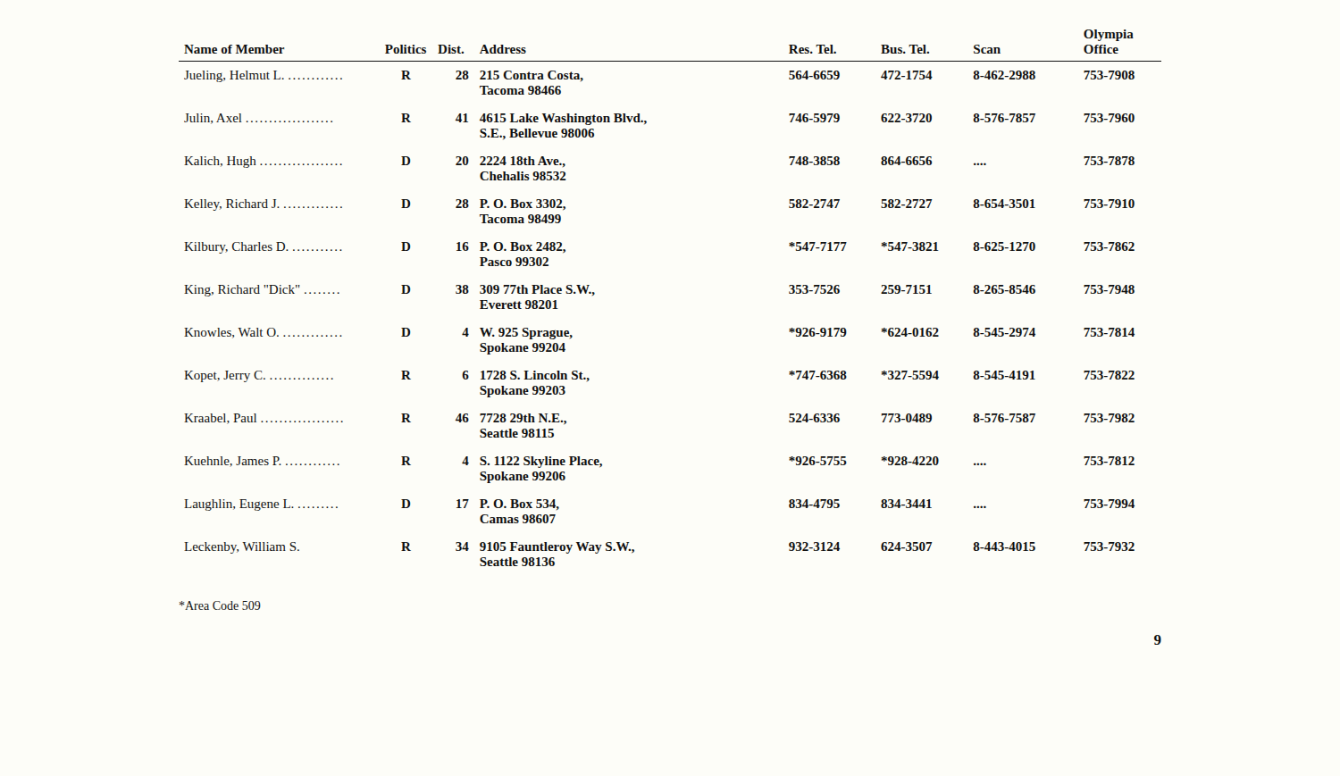| Name of Member | Politics | Dist. | Address | Res. Tel. | Bus. Tel. | Scan | Olympia Office |
| --- | --- | --- | --- | --- | --- | --- | --- |
| Jueling, Helmut L. ............ | R | 28 | 215 Contra Costa, Tacoma 98466 | 564-6659 | 472-1754 | 8-462-2988 | 753-7908 |
| Julin, Axel ................... | R | 41 | 4615 Lake Washington Blvd., S.E., Bellevue 98006 | 746-5979 | 622-3720 | 8-576-7857 | 753-7960 |
| Kalich, Hugh .................. | D | 20 | 2224 18th Ave., Chehalis 98532 | 748-3858 | 864-6656 | .... | 753-7878 |
| Kelley, Richard J. ............. | D | 28 | P. O. Box 3302, Tacoma 98499 | 582-2747 | 582-2727 | 8-654-3501 | 753-7910 |
| Kilbury, Charles D. ........... | D | 16 | P. O. Box 2482, Pasco 99302 | *547-7177 | *547-3821 | 8-625-1270 | 753-7862 |
| King, Richard "Dick" ........ | D | 38 | 309 77th Place S.W., Everett 98201 | 353-7526 | 259-7151 | 8-265-8546 | 753-7948 |
| Knowles, Walt O. ............. | D | 4 | W. 925 Sprague, Spokane 99204 | *926-9179 | *624-0162 | 8-545-2974 | 753-7814 |
| Kopet, Jerry C. .............. | R | 6 | 1728 S. Lincoln St., Spokane 99203 | *747-6368 | *327-5594 | 8-545-4191 | 753-7822 |
| Kraabel, Paul .................. | R | 46 | 7728 29th N.E., Seattle 98115 | 524-6336 | 773-0489 | 8-576-7587 | 753-7982 |
| Kuehnle, James P. ............ | R | 4 | S. 1122 Skyline Place, Spokane 99206 | *926-5755 | *928-4220 | .... | 753-7812 |
| Laughlin, Eugene L. ......... | D | 17 | P. O. Box 534, Camas 98607 | 834-4795 | 834-3441 | .... | 753-7994 |
| Leckenby, William S. | R | 34 | 9105 Fauntleroy Way S.W., Seattle 98136 | 932-3124 | 624-3507 | 8-443-4015 | 753-7932 |
*Area Code 509
9